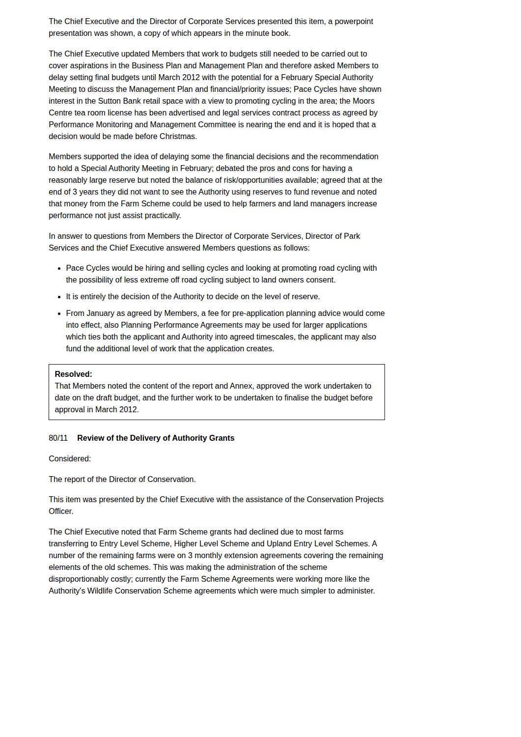The Chief Executive and the Director of Corporate Services presented this item, a powerpoint presentation was shown, a copy of which appears in the minute book.
The Chief Executive updated Members that work to budgets still needed to be carried out to cover aspirations in the Business Plan and Management Plan and therefore asked Members to delay setting final budgets until March 2012 with the potential for a February Special Authority Meeting to discuss the Management Plan and financial/priority issues; Pace Cycles have shown interest in the Sutton Bank retail space with a view to promoting cycling in the area; the Moors Centre tea room license has been advertised and legal services contract process as agreed by Performance Monitoring and Management Committee is nearing the end and it is hoped that a decision would be made before Christmas.
Members supported the idea of delaying some the financial decisions and the recommendation to hold a Special Authority Meeting in February; debated the pros and cons for having a reasonably large reserve but noted the balance of risk/opportunities available; agreed that at the end of 3 years they did not want to see the Authority using reserves to fund revenue and noted that money from the Farm Scheme could be used to help farmers and land managers increase performance not just assist practically.
In answer to questions from Members the Director of Corporate Services, Director of Park Services and the Chief Executive answered Members questions as follows:
Pace Cycles would be hiring and selling cycles and looking at promoting road cycling with the possibility of less extreme off road cycling subject to land owners consent.
It is entirely the decision of the Authority to decide on the level of reserve.
From January as agreed by Members, a fee for pre-application planning advice would come into effect, also Planning Performance Agreements may be used for larger applications which ties both the applicant and Authority into agreed timescales, the applicant may also fund the additional level of work that the application creates.
Resolved:
That Members noted the content of the report and Annex, approved the work undertaken to date on the draft budget, and the further work to be undertaken to finalise the budget before approval in March 2012.
80/11 Review of the Delivery of Authority Grants
Considered:
The report of the Director of Conservation.
This item was presented by the Chief Executive with the assistance of the Conservation Projects Officer.
The Chief Executive noted that Farm Scheme grants had declined due to most farms transferring to Entry Level Scheme, Higher Level Scheme and Upland Entry Level Schemes. A number of the remaining farms were on 3 monthly extension agreements covering the remaining elements of the old schemes. This was making the administration of the scheme disproportionably costly; currently the Farm Scheme Agreements were working more like the Authority's Wildlife Conservation Scheme agreements which were much simpler to administer.